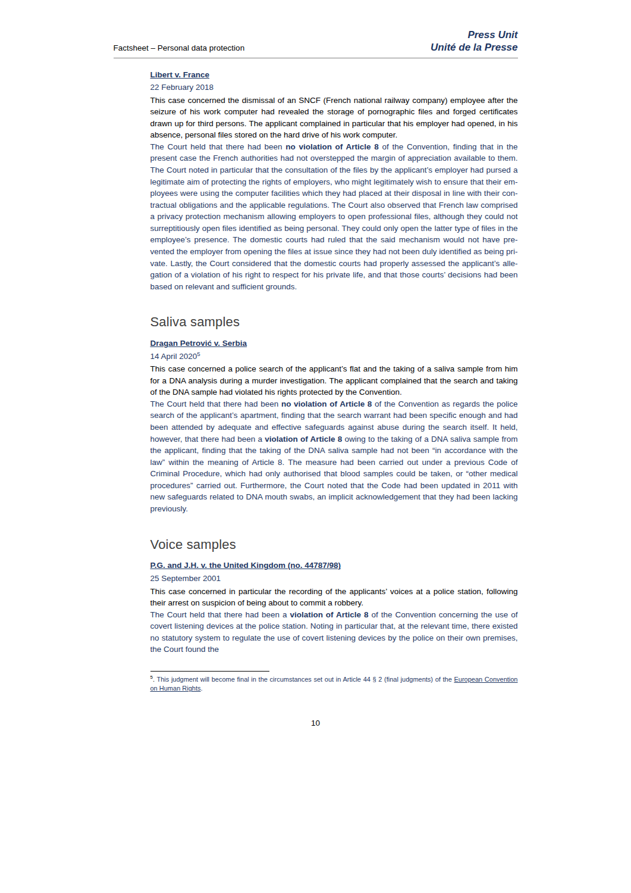Press Unit
Unité de la Presse
Factsheet – Personal data protection
Libert v. France
22 February 2018
This case concerned the dismissal of an SNCF (French national railway company) employee after the seizure of his work computer had revealed the storage of pornographic files and forged certificates drawn up for third persons. The applicant complained in particular that his employer had opened, in his absence, personal files stored on the hard drive of his work computer.
The Court held that there had been no violation of Article 8 of the Convention, finding that in the present case the French authorities had not overstepped the margin of appreciation available to them. The Court noted in particular that the consultation of the files by the applicant’s employer had pursed a legitimate aim of protecting the rights of employers, who might legitimately wish to ensure that their employees were using the computer facilities which they had placed at their disposal in line with their contractual obligations and the applicable regulations. The Court also observed that French law comprised a privacy protection mechanism allowing employers to open professional files, although they could not surreptitiously open files identified as being personal. They could only open the latter type of files in the employee’s presence. The domestic courts had ruled that the said mechanism would not have prevented the employer from opening the files at issue since they had not been duly identified as being private. Lastly, the Court considered that the domestic courts had properly assessed the applicant’s allegation of a violation of his right to respect for his private life, and that those courts’ decisions had been based on relevant and sufficient grounds.
Saliva samples
Dragan Petrović v. Serbia
14 April 20205
This case concerned a police search of the applicant’s flat and the taking of a saliva sample from him for a DNA analysis during a murder investigation. The applicant complained that the search and taking of the DNA sample had violated his rights protected by the Convention.
The Court held that there had been no violation of Article 8 of the Convention as regards the police search of the applicant’s apartment, finding that the search warrant had been specific enough and had been attended by adequate and effective safeguards against abuse during the search itself. It held, however, that there had been a violation of Article 8 owing to the taking of a DNA saliva sample from the applicant, finding that the taking of the DNA saliva sample had not been “in accordance with the law” within the meaning of Article 8. The measure had been carried out under a previous Code of Criminal Procedure, which had only authorised that blood samples could be taken, or “other medical procedures” carried out. Furthermore, the Court noted that the Code had been updated in 2011 with new safeguards related to DNA mouth swabs, an implicit acknowledgement that they had been lacking previously.
Voice samples
P.G. and J.H. v. the United Kingdom (no. 44787/98)
25 September 2001
This case concerned in particular the recording of the applicants’ voices at a police station, following their arrest on suspicion of being about to commit a robbery.
The Court held that there had been a violation of Article 8 of the Convention concerning the use of covert listening devices at the police station. Noting in particular that, at the relevant time, there existed no statutory system to regulate the use of covert listening devices by the police on their own premises, the Court found the
5. This judgment will become final in the circumstances set out in Article 44 § 2 (final judgments) of the European Convention on Human Rights.
10